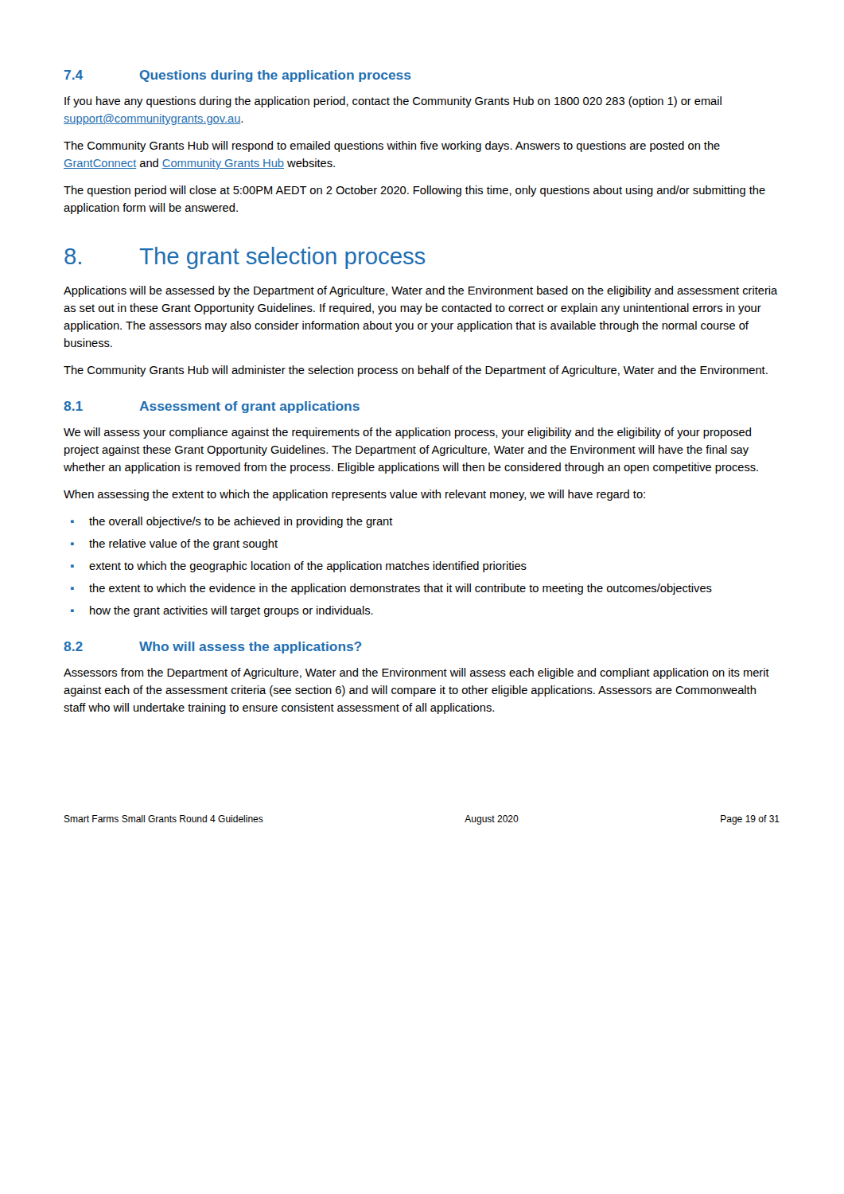7.4 Questions during the application process
If you have any questions during the application period, contact the Community Grants Hub on 1800 020 283 (option 1) or email support@communitygrants.gov.au.
The Community Grants Hub will respond to emailed questions within five working days. Answers to questions are posted on the GrantConnect and Community Grants Hub websites.
The question period will close at 5:00PM AEDT on 2 October 2020. Following this time, only questions about using and/or submitting the application form will be answered.
8. The grant selection process
Applications will be assessed by the Department of Agriculture, Water and the Environment based on the eligibility and assessment criteria as set out in these Grant Opportunity Guidelines. If required, you may be contacted to correct or explain any unintentional errors in your application. The assessors may also consider information about you or your application that is available through the normal course of business.
The Community Grants Hub will administer the selection process on behalf of the Department of Agriculture, Water and the Environment.
8.1 Assessment of grant applications
We will assess your compliance against the requirements of the application process, your eligibility and the eligibility of your proposed project against these Grant Opportunity Guidelines. The Department of Agriculture, Water and the Environment will have the final say whether an application is removed from the process. Eligible applications will then be considered through an open competitive process.
When assessing the extent to which the application represents value with relevant money, we will have regard to:
the overall objective/s to be achieved in providing the grant
the relative value of the grant sought
extent to which the geographic location of the application matches identified priorities
the extent to which the evidence in the application demonstrates that it will contribute to meeting the outcomes/objectives
how the grant activities will target groups or individuals.
8.2 Who will assess the applications?
Assessors from the Department of Agriculture, Water and the Environment will assess each eligible and compliant application on its merit against each of the assessment criteria (see section 6) and will compare it to other eligible applications. Assessors are Commonwealth staff who will undertake training to ensure consistent assessment of all applications.
Smart Farms Small Grants Round 4 Guidelines
August 2020
Page 19 of 31